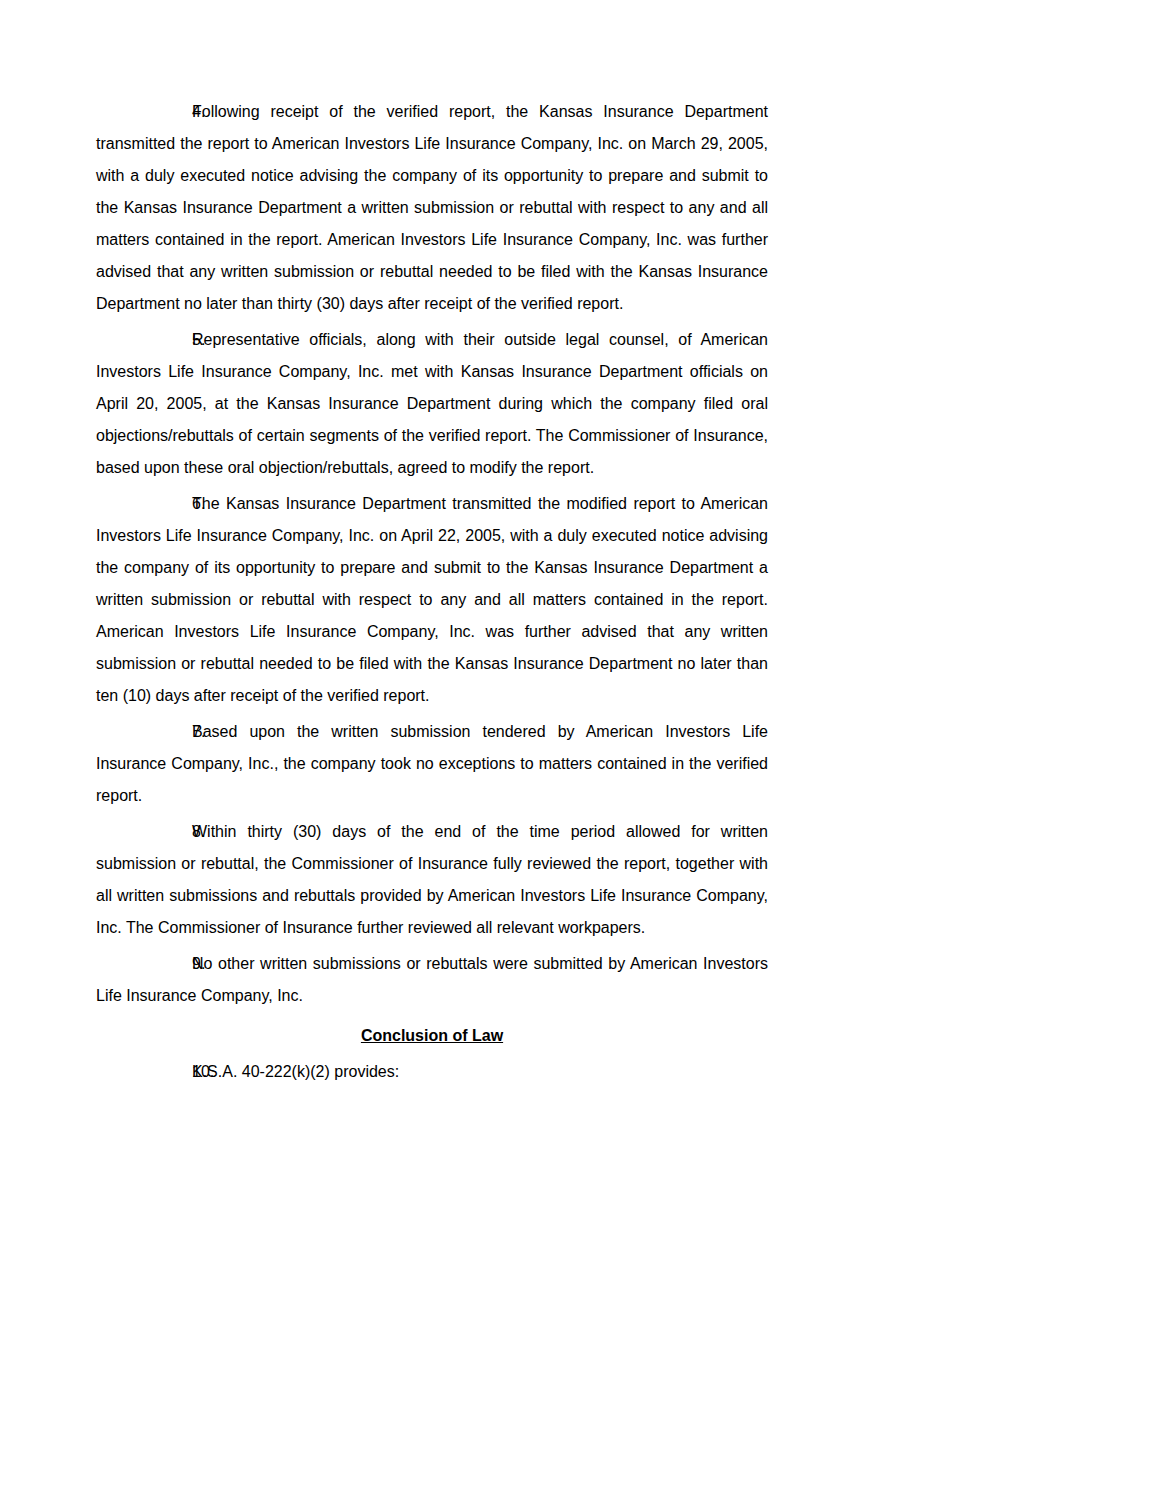4. Following receipt of the verified report, the Kansas Insurance Department transmitted the report to American Investors Life Insurance Company, Inc. on March 29, 2005, with a duly executed notice advising the company of its opportunity to prepare and submit to the Kansas Insurance Department a written submission or rebuttal with respect to any and all matters contained in the report. American Investors Life Insurance Company, Inc. was further advised that any written submission or rebuttal needed to be filed with the Kansas Insurance Department no later than thirty (30) days after receipt of the verified report.
5. Representative officials, along with their outside legal counsel, of American Investors Life Insurance Company, Inc. met with Kansas Insurance Department officials on April 20, 2005, at the Kansas Insurance Department during which the company filed oral objections/rebuttals of certain segments of the verified report. The Commissioner of Insurance, based upon these oral objection/rebuttals, agreed to modify the report.
6. The Kansas Insurance Department transmitted the modified report to American Investors Life Insurance Company, Inc. on April 22, 2005, with a duly executed notice advising the company of its opportunity to prepare and submit to the Kansas Insurance Department a written submission or rebuttal with respect to any and all matters contained in the report. American Investors Life Insurance Company, Inc. was further advised that any written submission or rebuttal needed to be filed with the Kansas Insurance Department no later than ten (10) days after receipt of the verified report.
7. Based upon the written submission tendered by American Investors Life Insurance Company, Inc., the company took no exceptions to matters contained in the verified report.
8. Within thirty (30) days of the end of the time period allowed for written submission or rebuttal, the Commissioner of Insurance fully reviewed the report, together with all written submissions and rebuttals provided by American Investors Life Insurance Company, Inc. The Commissioner of Insurance further reviewed all relevant workpapers.
9. No other written submissions or rebuttals were submitted by American Investors Life Insurance Company, Inc.
Conclusion of Law
10. K.S.A. 40-222(k)(2) provides: